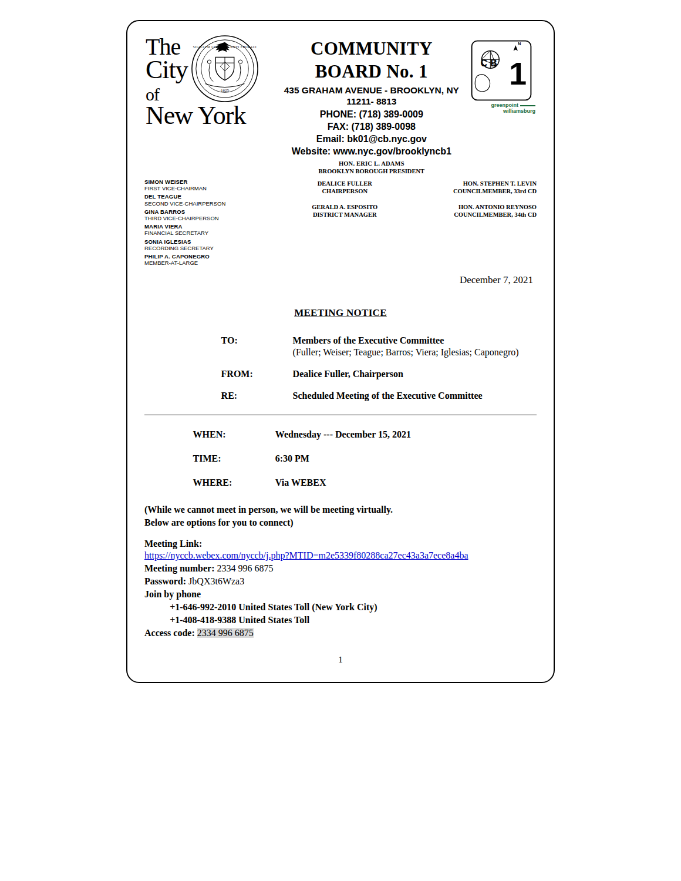The
City
of
New York
·1625· SIGILLVM CIVITATIS NOVI EBORACI
COMMUNITY BOARD No. 1
435 GRAHAM AVENUE - BROOKLYN, NY 11211- 8813
PHONE: (718) 389-0009
FAX: (718) 389-0098
Email: bk01@cb.nyc.gov
Website: www.nyc.gov/brooklyncb1
HON. ERIC L. ADAMS
BROOKLYN BOROUGH PRESIDENT
N C B 1
greenpoint
williamsburg
SIMON WEISER
FIRST VICE-CHAIRMAN
DEL TEAGUE
SECOND VICE-CHAIRPERSON
GINA BARROS
THIRD VICE-CHAIRPERSON
MARIA VIERA
FINANCIAL SECRETARY
SONIA IGLESIAS
RECORDING SECRETARY
PHILIP A. CAPONEGRO
MEMBER-AT-LARGE
DEALICE FULLER
CHAIRPERSON
GERALD A. ESPOSITO
DISTRICT MANAGER
HON. STEPHEN T. LEVIN
COUNCILMEMBER, 33rd CD
HON. ANTONIO REYNOSO
COUNCILMEMBER, 34th CD
December 7, 2021
MEETING NOTICE
| TO: | Members of the Executive Committee (Fuller; Weiser; Teague; Barros; Viera; Iglesias; Caponegro) |
| FROM: | Dealice Fuller, Chairperson |
| RE: | Scheduled Meeting of the Executive Committee |
| WHEN: | Wednesday --- December 15, 2021 |
| TIME: | 6:30 PM |
| WHERE: | Via WEBEX |
(While we cannot meet in person, we will be meeting virtually.
Below are options for you to connect)
Meeting Link:
https://nyccb.webex.com/nyccb/j.php?MTID=m2e5339f80288ca27ec43a3a7ece8a4ba
Meeting number: 2334 996 6875
Password: JbQX3t6Wza3
Join by phone
+1-646-992-2010 United States Toll (New York City)
+1-408-418-9388 United States Toll
Access code: 2334 996 6875
1